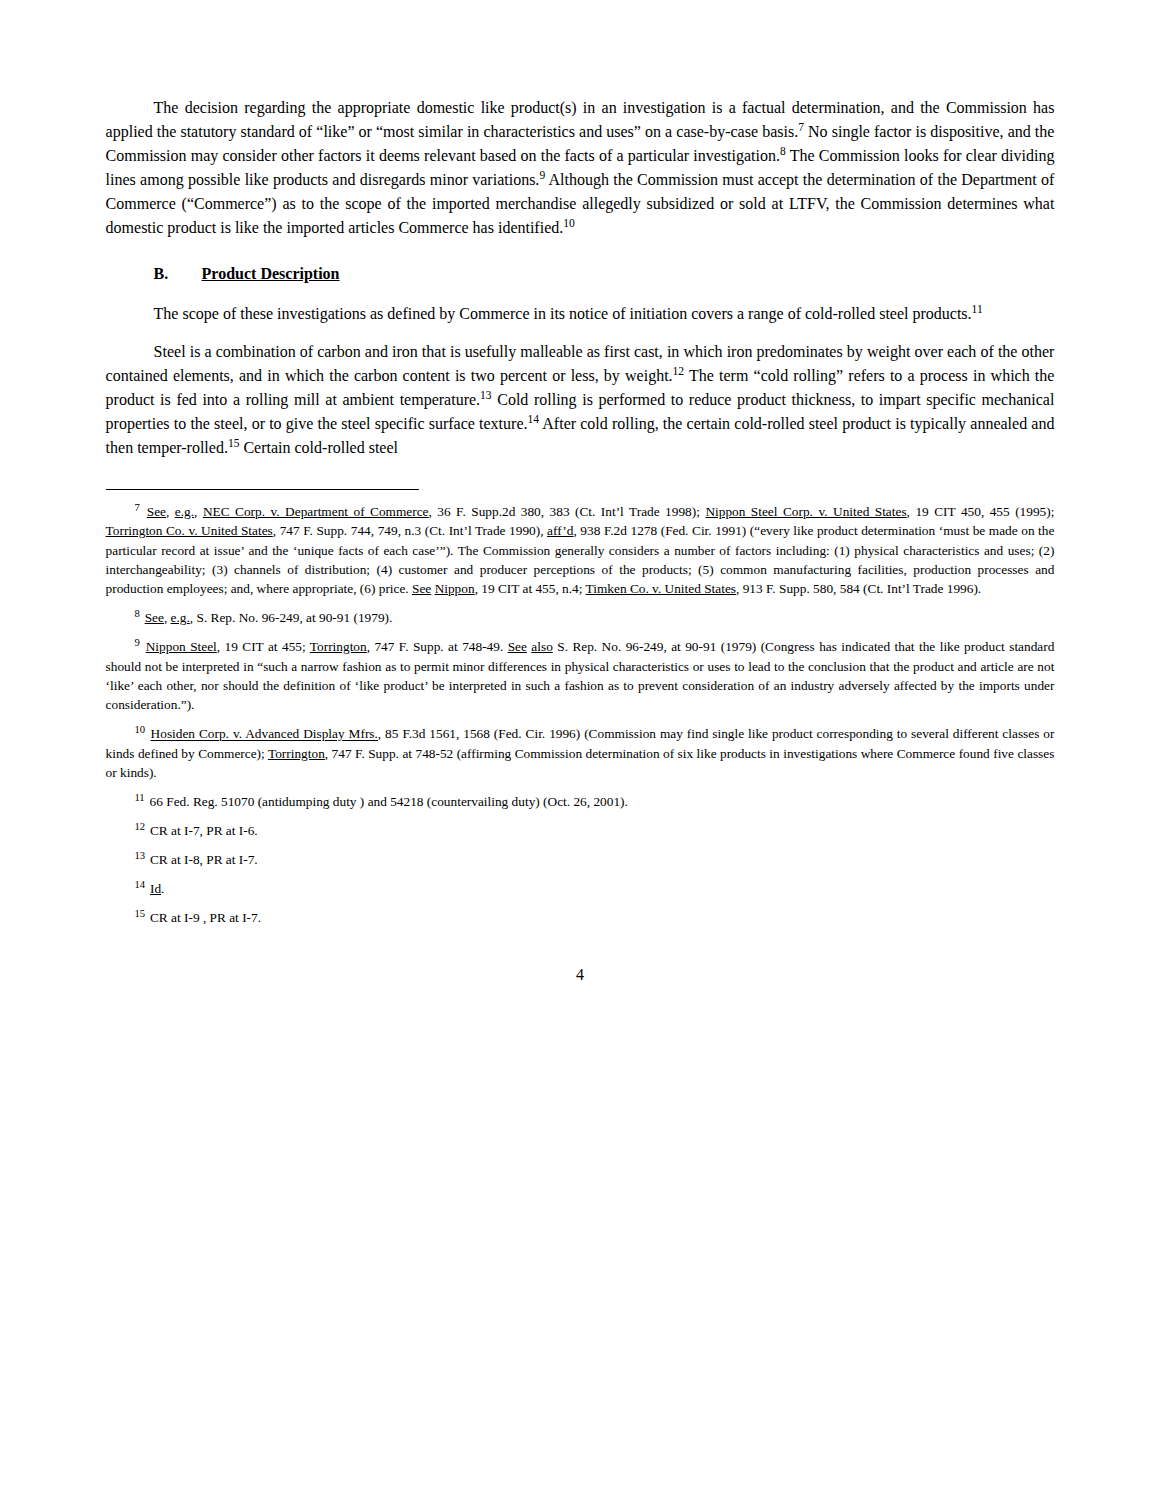The decision regarding the appropriate domestic like product(s) in an investigation is a factual determination, and the Commission has applied the statutory standard of “like” or “most similar in characteristics and uses” on a case-by-case basis.7 No single factor is dispositive, and the Commission may consider other factors it deems relevant based on the facts of a particular investigation.8 The Commission looks for clear dividing lines among possible like products and disregards minor variations.9 Although the Commission must accept the determination of the Department of Commerce (“Commerce”) as to the scope of the imported merchandise allegedly subsidized or sold at LTFV, the Commission determines what domestic product is like the imported articles Commerce has identified.10
B. Product Description
The scope of these investigations as defined by Commerce in its notice of initiation covers a range of cold-rolled steel products.11
Steel is a combination of carbon and iron that is usefully malleable as first cast, in which iron predominates by weight over each of the other contained elements, and in which the carbon content is two percent or less, by weight.12 The term “cold rolling” refers to a process in which the product is fed into a rolling mill at ambient temperature.13 Cold rolling is performed to reduce product thickness, to impart specific mechanical properties to the steel, or to give the steel specific surface texture.14 After cold rolling, the certain cold-rolled steel product is typically annealed and then temper-rolled.15 Certain cold-rolled steel
7 See, e.g., NEC Corp. v. Department of Commerce, 36 F. Supp.2d 380, 383 (Ct. Int’l Trade 1998); Nippon Steel Corp. v. United States, 19 CIT 450, 455 (1995); Torrington Co. v. United States, 747 F. Supp. 744, 749, n.3 (Ct. Int’l Trade 1990), aff’d, 938 F.2d 1278 (Fed. Cir. 1991) (“every like product determination ‘must be made on the particular record at issue’ and the ‘unique facts of each case’”). The Commission generally considers a number of factors including: (1) physical characteristics and uses; (2) interchangeability; (3) channels of distribution; (4) customer and producer perceptions of the products; (5) common manufacturing facilities, production processes and production employees; and, where appropriate, (6) price. See Nippon, 19 CIT at 455, n.4; Timken Co. v. United States, 913 F. Supp. 580, 584 (Ct. Int’l Trade 1996).
8 See, e.g., S. Rep. No. 96-249, at 90-91 (1979).
9 Nippon Steel, 19 CIT at 455; Torrington, 747 F. Supp. at 748-49. See also S. Rep. No. 96-249, at 90-91 (1979) (Congress has indicated that the like product standard should not be interpreted in “such a narrow fashion as to permit minor differences in physical characteristics or uses to lead to the conclusion that the product and article are not ‘like’ each other, nor should the definition of ‘like product’ be interpreted in such a fashion as to prevent consideration of an industry adversely affected by the imports under consideration.”).
10 Hosiden Corp. v. Advanced Display Mfrs., 85 F.3d 1561, 1568 (Fed. Cir. 1996) (Commission may find single like product corresponding to several different classes or kinds defined by Commerce); Torrington, 747 F. Supp. at 748-52 (affirming Commission determination of six like products in investigations where Commerce found five classes or kinds).
11 66 Fed. Reg. 51070 (antidumping duty ) and 54218 (countervailing duty) (Oct. 26, 2001).
12 CR at I-7, PR at I-6.
13 CR at I-8, PR at I-7.
14 Id.
15 CR at I-9 , PR at I-7.
4